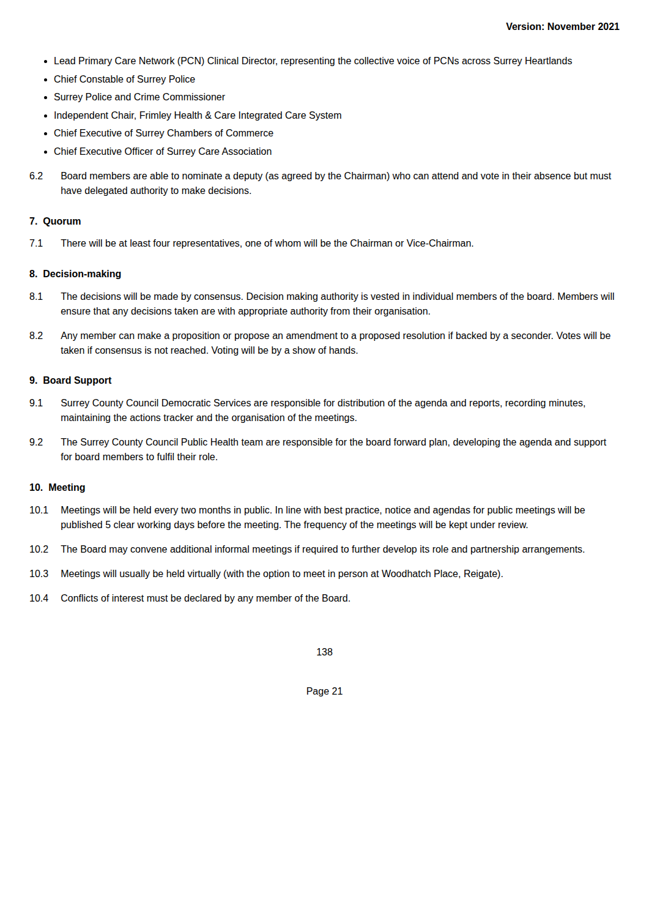Version: November 2021
Lead Primary Care Network (PCN) Clinical Director, representing the collective voice of PCNs across Surrey Heartlands
Chief Constable of Surrey Police
Surrey Police and Crime Commissioner
Independent Chair, Frimley Health & Care Integrated Care System
Chief Executive of Surrey Chambers of Commerce
Chief Executive Officer of Surrey Care Association
6.2
Board members are able to nominate a deputy (as agreed by the Chairman) who can attend and vote in their absence but must have delegated authority to make decisions.
7. Quorum
7.1
There will be at least four representatives, one of whom will be the Chairman or Vice-Chairman.
8. Decision-making
8.1
The decisions will be made by consensus. Decision making authority is vested in individual members of the board. Members will ensure that any decisions taken are with appropriate authority from their organisation.
8.2
Any member can make a proposition or propose an amendment to a proposed resolution if backed by a seconder. Votes will be taken if consensus is not reached. Voting will be by a show of hands.
9. Board Support
9.1
Surrey County Council Democratic Services are responsible for distribution of the agenda and reports, recording minutes, maintaining the actions tracker and the organisation of the meetings.
9.2
The Surrey County Council Public Health team are responsible for the board forward plan, developing the agenda and support for board members to fulfil their role.
10. Meeting
10.1
Meetings will be held every two months in public. In line with best practice, notice and agendas for public meetings will be published 5 clear working days before the meeting. The frequency of the meetings will be kept under review.
10.2
The Board may convene additional informal meetings if required to further develop its role and partnership arrangements.
10.3
Meetings will usually be held virtually (with the option to meet in person at Woodhatch Place, Reigate).
10.4
Conflicts of interest must be declared by any member of the Board.
138
Page 21